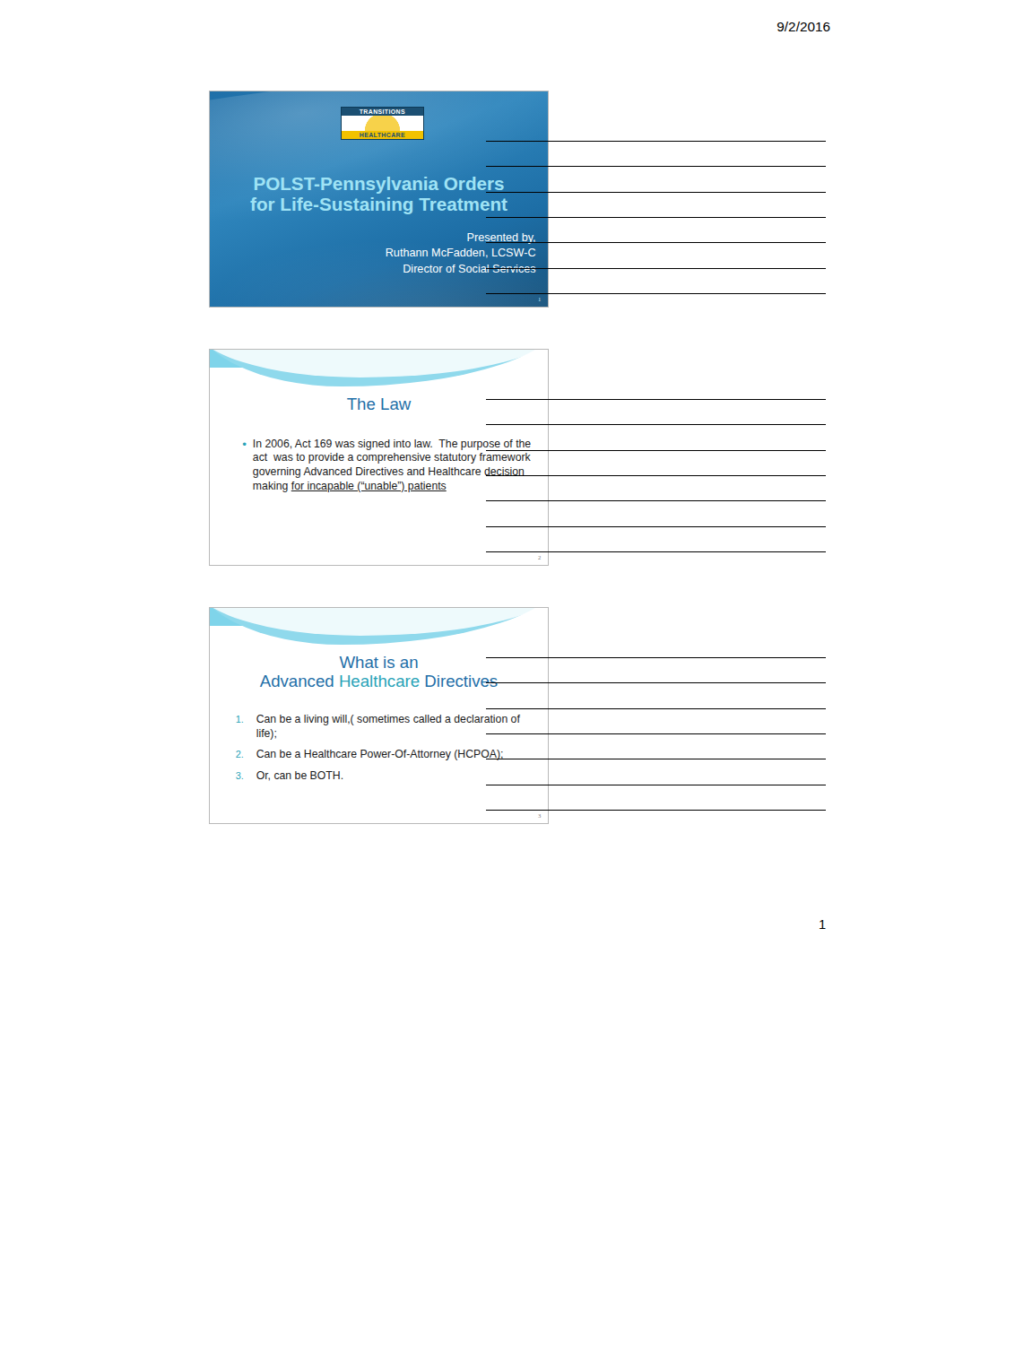9/2/2016
TRANSITIONS
HEALTHCARE
POLST-Pennsylvania Orders
for Life-Sustaining Treatment
Presented by,
Ruthann McFadden, LCSW-C
Director of Social Services
1
The Law
In 2006, Act 169 was signed into law. The purpose of the act was to provide a comprehensive statutory framework governing Advanced Directives and Healthcare decision making for incapable (“unable”) patients
2
What is an
Advanced Healthcare Directives
Can be a living will,( sometimes called a declaration of life);
Can be a Healthcare Power-Of-Attorney (HCPOA);
Or, can be BOTH.
3
1